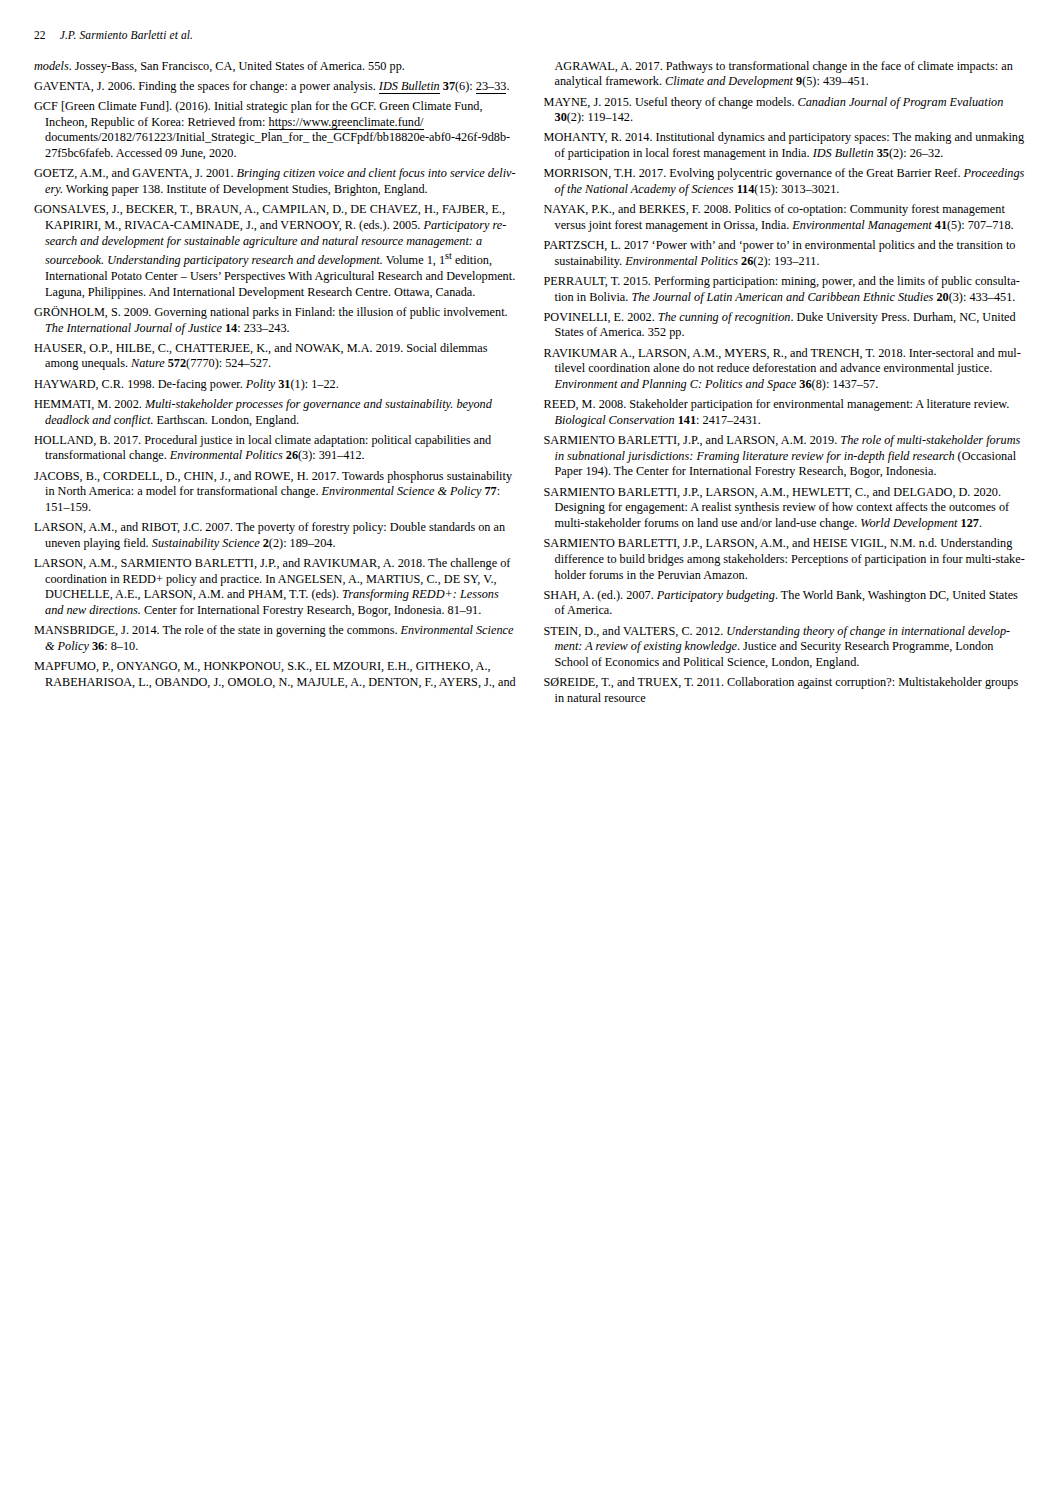22 J.P. Sarmiento Barletti et al.
models. Jossey-Bass, San Francisco, CA, United States of America. 550 pp.
GAVENTA, J. 2006. Finding the spaces for change: a power analysis. IDS Bulletin 37(6): 23–33.
GCF [Green Climate Fund]. (2016). Initial strategic plan for the GCF. Green Climate Fund, Incheon, Republic of Korea: Retrieved from: https://www.greenclimate.fund/ documents/20182/761223/Initial_Strategic_Plan_for_ the_GCFpdf/bb18820e-abf0-426f-9d8b-27f5bc6fafeb. Accessed 09 June, 2020.
GOETZ, A.M., and GAVENTA, J. 2001. Bringing citizen voice and client focus into service delivery. Working paper 138. Institute of Development Studies, Brighton, England.
GONSALVES, J., BECKER, T., BRAUN, A., CAMPILAN, D., DE CHAVEZ, H., FAJBER, E., KAPIRIRI, M., RIVACA-CAMINADE, J., and VERNOOY, R. (eds.). 2005. Participatory research and development for sustainable agriculture and natural resource management: a sourcebook. Understanding participatory research and development. Volume 1, 1st edition, International Potato Center – Users’ Perspectives With Agricultural Research and Development. Laguna, Philippines. And International Development Research Centre. Ottawa, Canada.
GRÖNHOLM, S. 2009. Governing national parks in Finland: the illusion of public involvement. The International Journal of Justice 14: 233–243.
HAUSER, O.P., HILBE, C., CHATTERJEE, K., and NOWAK, M.A. 2019. Social dilemmas among unequals. Nature 572(7770): 524–527.
HAYWARD, C.R. 1998. De-facing power. Polity 31(1): 1–22.
HEMMATI, M. 2002. Multi-stakeholder processes for governance and sustainability. beyond deadlock and conflict. Earthscan. London, England.
HOLLAND, B. 2017. Procedural justice in local climate adaptation: political capabilities and transformational change. Environmental Politics 26(3): 391–412.
JACOBS, B., CORDELL, D., CHIN, J., and ROWE, H. 2017. Towards phosphorus sustainability in North America: a model for transformational change. Environmental Science & Policy 77: 151–159.
LARSON, A.M., and RIBOT, J.C. 2007. The poverty of forestry policy: Double standards on an uneven playing field. Sustainability Science 2(2): 189–204.
LARSON, A.M., SARMIENTO BARLETTI, J.P., and RAVIKUMAR, A. 2018. The challenge of coordination in REDD+ policy and practice. In ANGELSEN, A., MARTIUS, C., DE SY, V., DUCHELLE, A.E., LARSON, A.M. and PHAM, T.T. (eds). Transforming REDD+: Lessons and new directions. Center for International Forestry Research, Bogor, Indonesia. 81–91.
MANSBRIDGE, J. 2014. The role of the state in governing the commons. Environmental Science & Policy 36: 8–10.
MAPFUMO, P., ONYANGO, M., HONKPONOU, S.K., EL MZOURI, E.H., GITHEKO, A., RABEHARISOA, L., OBANDO, J., OMOLO, N., MAJULE, A., DENTON, F., AYERS, J., and AGRAWAL, A. 2017. Pathways to transformational change in the face of climate impacts: an analytical framework. Climate and Development 9(5): 439–451.
MAYNE, J. 2015. Useful theory of change models. Canadian Journal of Program Evaluation 30(2): 119–142.
MOHANTY, R. 2014. Institutional dynamics and participatory spaces: The making and unmaking of participation in local forest management in India. IDS Bulletin 35(2): 26–32.
MORRISON, T.H. 2017. Evolving polycentric governance of the Great Barrier Reef. Proceedings of the National Academy of Sciences 114(15): 3013–3021.
NAYAK, P.K., and BERKES, F. 2008. Politics of co-optation: Community forest management versus joint forest management in Orissa, India. Environmental Management 41(5): 707–718.
PARTZSCH, L. 2017 ‘Power with’ and ‘power to’ in environmental politics and the transition to sustainability. Environmental Politics 26(2): 193–211.
PERRAULT, T. 2015. Performing participation: mining, power, and the limits of public consultation in Bolivia. The Journal of Latin American and Caribbean Ethnic Studies 20(3): 433–451.
POVINELLI, E. 2002. The cunning of recognition. Duke University Press. Durham, NC, United States of America. 352 pp.
RAVIKUMAR A., LARSON, A.M., MYERS, R., and TRENCH, T. 2018. Inter-sectoral and multilevel coordination alone do not reduce deforestation and advance environmental justice. Environment and Planning C: Politics and Space 36(8): 1437–57.
REED, M. 2008. Stakeholder participation for environmental management: A literature review. Biological Conservation 141: 2417–2431.
SARMIENTO BARLETTI, J.P., and LARSON, A.M. 2019. The role of multi-stakeholder forums in subnational jurisdictions: Framing literature review for in-depth field research (Occasional Paper 194). The Center for International Forestry Research, Bogor, Indonesia.
SARMIENTO BARLETTI, J.P., LARSON, A.M., HEWLETT, C., and DELGADO, D. 2020. Designing for engagement: A realist synthesis review of how context affects the outcomes of multi-stakeholder forums on land use and/or land-use change. World Development 127.
SARMIENTO BARLETTI, J.P., LARSON, A.M., and HEISE VIGIL, N.M. n.d. Understanding difference to build bridges among stakeholders: Perceptions of participation in four multi-stakeholder forums in the Peruvian Amazon.
SHAH, A. (ed.). 2007. Participatory budgeting. The World Bank, Washington DC, United States of America.
STEIN, D., and VALTERS, C. 2012. Understanding theory of change in international development: A review of existing knowledge. Justice and Security Research Programme, London School of Economics and Political Science, London, England.
SØREIDE, T., and TRUEX, T. 2011. Collaboration against corruption?: Multistakeholder groups in natural resource